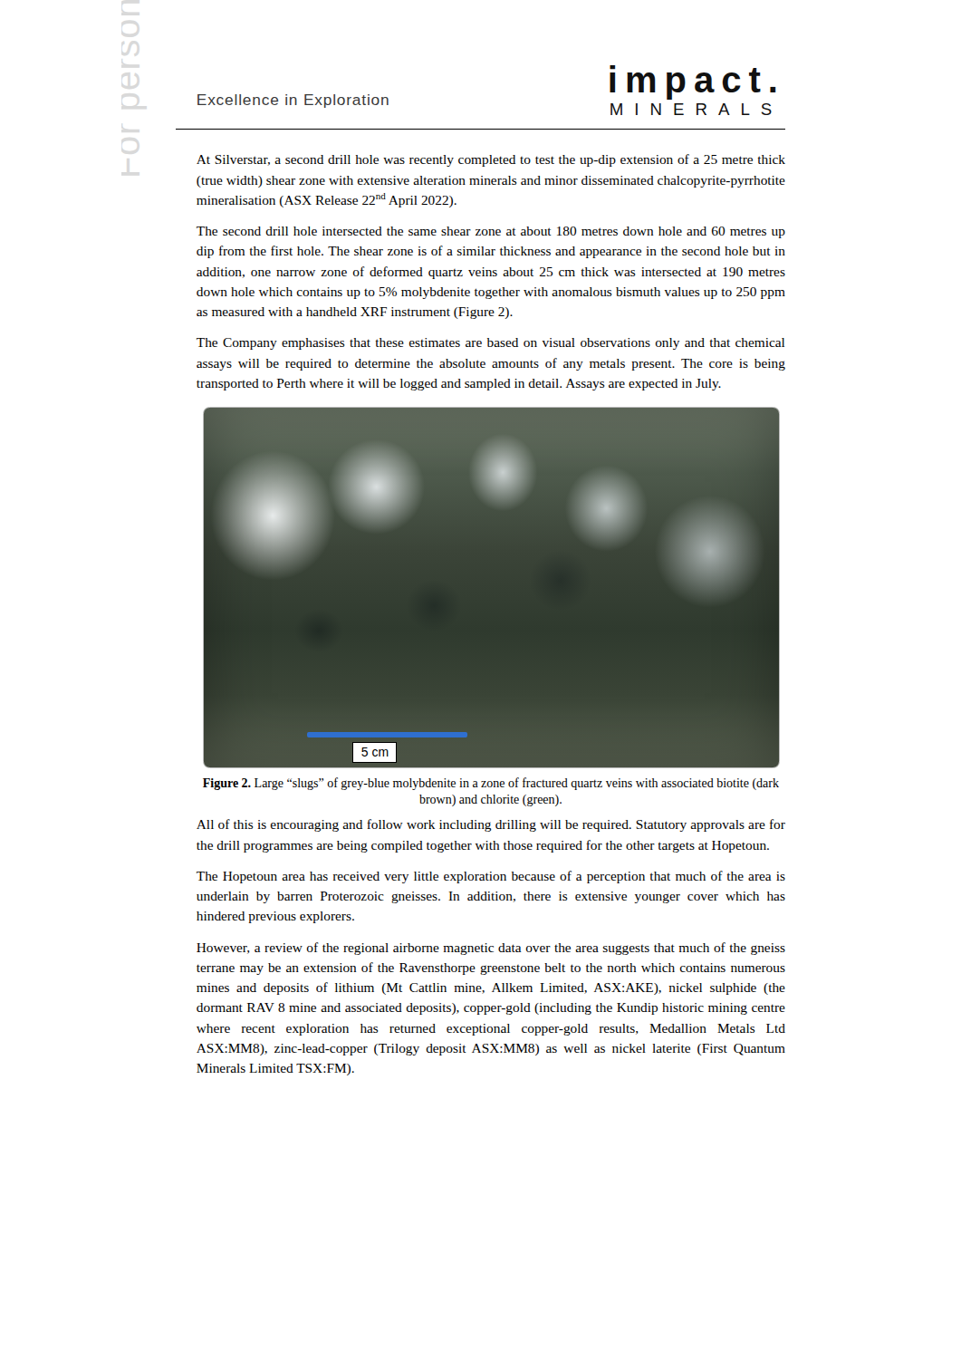For personal use only
Excellence in Exploration
impact.
MINERALS
At Silverstar, a second drill hole was recently completed to test the up-dip extension of a 25 metre thick (true width) shear zone with extensive alteration minerals and minor disseminated chalcopyrite-pyrrhotite mineralisation (ASX Release 22nd April 2022).
The second drill hole intersected the same shear zone at about 180 metres down hole and 60 metres up dip from the first hole. The shear zone is of a similar thickness and appearance in the second hole but in addition, one narrow zone of deformed quartz veins about 25 cm thick was intersected at 190 metres down hole which contains up to 5% molybdenite together with anomalous bismuth values up to 250 ppm as measured with a handheld XRF instrument (Figure 2).
The Company emphasises that these estimates are based on visual observations only and that chemical assays will be required to determine the absolute amounts of any metals present. The core is being transported to Perth where it will be logged and sampled in detail. Assays are expected in July.
5 cm
Figure 2. Large “slugs” of grey-blue molybdenite in a zone of fractured quartz veins with associated biotite (dark brown) and chlorite (green).
All of this is encouraging and follow work including drilling will be required. Statutory approvals are for the drill programmes are being compiled together with those required for the other targets at Hopetoun.
The Hopetoun area has received very little exploration because of a perception that much of the area is underlain by barren Proterozoic gneisses. In addition, there is extensive younger cover which has hindered previous explorers.
However, a review of the regional airborne magnetic data over the area suggests that much of the gneiss terrane may be an extension of the Ravensthorpe greenstone belt to the north which contains numerous mines and deposits of lithium (Mt Cattlin mine, Allkem Limited, ASX:AKE), nickel sulphide (the dormant RAV 8 mine and associated deposits), copper-gold (including the Kundip historic mining centre where recent exploration has returned exceptional copper-gold results, Medallion Metals Ltd ASX:MM8), zinc-lead-copper (Trilogy deposit ASX:MM8) as well as nickel laterite (First Quantum Minerals Limited TSX:FM).